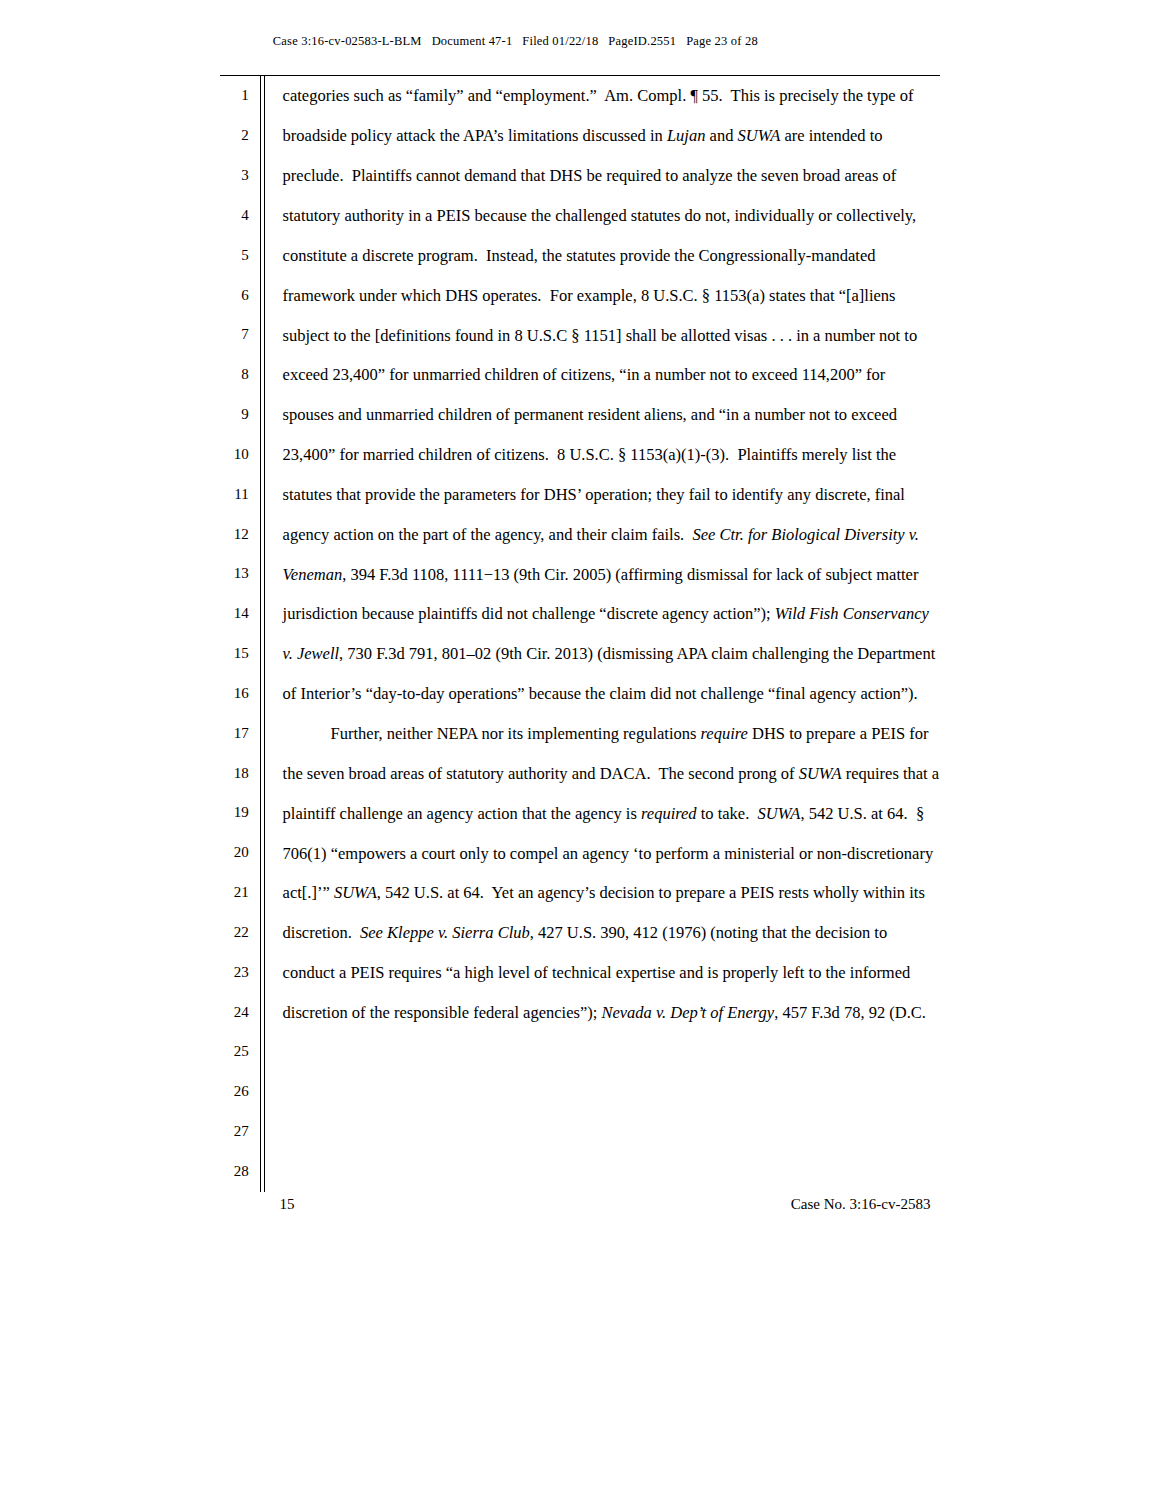Case 3:16-cv-02583-L-BLM Document 47-1 Filed 01/22/18 PageID.2551 Page 23 of 28
1
2
3
4
5
6
7
8
9
10
11
12
13
14
15
16
17
18
19
20
21
22
23
24
25
26
27
28
categories such as “family” and “employment.” Am. Compl. ¶ 55. This is precisely the type of broadside policy attack the APA’s limitations discussed in Lujan and SUWA are intended to preclude. Plaintiffs cannot demand that DHS be required to analyze the seven broad areas of statutory authority in a PEIS because the challenged statutes do not, individually or collectively, constitute a discrete program. Instead, the statutes provide the Congressionally-mandated framework under which DHS operates. For example, 8 U.S.C. § 1153(a) states that “[a]liens subject to the [definitions found in 8 U.S.C § 1151] shall be allotted visas . . . in a number not to exceed 23,400” for unmarried children of citizens, “in a number not to exceed 114,200” for spouses and unmarried children of permanent resident aliens, and “in a number not to exceed 23,400” for married children of citizens. 8 U.S.C. § 1153(a)(1)-(3). Plaintiffs merely list the statutes that provide the parameters for DHS’ operation; they fail to identify any discrete, final agency action on the part of the agency, and their claim fails. See Ctr. for Biological Diversity v. Veneman, 394 F.3d 1108, 1111−13 (9th Cir. 2005) (affirming dismissal for lack of subject matter jurisdiction because plaintiffs did not challenge “discrete agency action”); Wild Fish Conservancy v. Jewell, 730 F.3d 791, 801–02 (9th Cir. 2013) (dismissing APA claim challenging the Department of Interior’s “day-to-day operations” because the claim did not challenge “final agency action”).
Further, neither NEPA nor its implementing regulations require DHS to prepare a PEIS for the seven broad areas of statutory authority and DACA. The second prong of SUWA requires that a plaintiff challenge an agency action that the agency is required to take. SUWA, 542 U.S. at 64. § 706(1) “empowers a court only to compel an agency ‘to perform a ministerial or non-discretionary act[.]’” SUWA, 542 U.S. at 64. Yet an agency’s decision to prepare a PEIS rests wholly within its discretion. See Kleppe v. Sierra Club, 427 U.S. 390, 412 (1976) (noting that the decision to conduct a PEIS requires “a high level of technical expertise and is properly left to the informed discretion of the responsible federal agencies”); Nevada v. Dep’t of Energy, 457 F.3d 78, 92 (D.C.
15
Case No. 3:16-cv-2583